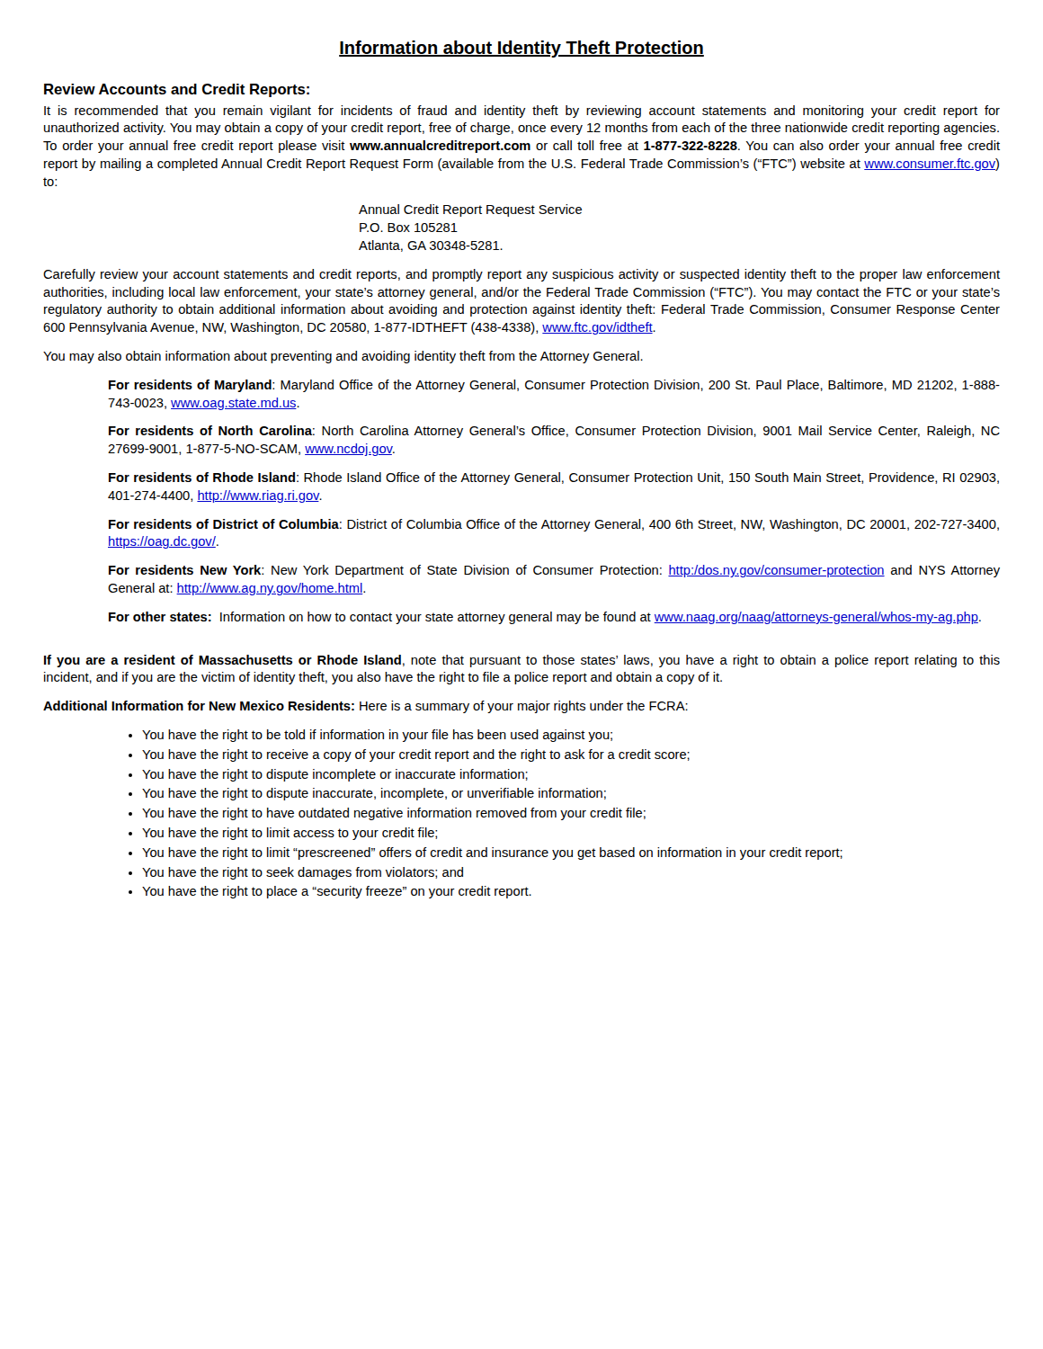Information about Identity Theft Protection
Review Accounts and Credit Reports:
It is recommended that you remain vigilant for incidents of fraud and identity theft by reviewing account statements and monitoring your credit report for unauthorized activity. You may obtain a copy of your credit report, free of charge, once every 12 months from each of the three nationwide credit reporting agencies. To order your annual free credit report please visit www.annualcreditreport.com or call toll free at 1-877-322-8228. You can also order your annual free credit report by mailing a completed Annual Credit Report Request Form (available from the U.S. Federal Trade Commission’s (“FTC”) website at www.consumer.ftc.gov) to:
Annual Credit Report Request Service
P.O. Box 105281
Atlanta, GA 30348-5281.
Carefully review your account statements and credit reports, and promptly report any suspicious activity or suspected identity theft to the proper law enforcement authorities, including local law enforcement, your state’s attorney general, and/or the Federal Trade Commission (“FTC”). You may contact the FTC or your state’s regulatory authority to obtain additional information about avoiding and protection against identity theft: Federal Trade Commission, Consumer Response Center 600 Pennsylvania Avenue, NW, Washington, DC 20580, 1-877-IDTHEFT (438-4338), www.ftc.gov/idtheft.
You may also obtain information about preventing and avoiding identity theft from the Attorney General.
For residents of Maryland: Maryland Office of the Attorney General, Consumer Protection Division, 200 St. Paul Place, Baltimore, MD 21202, 1-888-743-0023, www.oag.state.md.us.
For residents of North Carolina: North Carolina Attorney General’s Office, Consumer Protection Division, 9001 Mail Service Center, Raleigh, NC 27699-9001, 1-877-5-NO-SCAM, www.ncdoj.gov.
For residents of Rhode Island: Rhode Island Office of the Attorney General, Consumer Protection Unit, 150 South Main Street, Providence, RI 02903, 401-274-4400, http://www.riag.ri.gov.
For residents of District of Columbia: District of Columbia Office of the Attorney General, 400 6th Street, NW, Washington, DC 20001, 202-727-3400, https://oag.dc.gov/.
For residents New York: New York Department of State Division of Consumer Protection: http:/dos.ny.gov/consumer-protection and NYS Attorney General at: http://www.ag.ny.gov/home.html.
For other states: Information on how to contact your state attorney general may be found at www.naag.org/naag/attorneys-general/whos-my-ag.php.
If you are a resident of Massachusetts or Rhode Island, note that pursuant to those states’ laws, you have a right to obtain a police report relating to this incident, and if you are the victim of identity theft, you also have the right to file a police report and obtain a copy of it.
Additional Information for New Mexico Residents: Here is a summary of your major rights under the FCRA:
You have the right to be told if information in your file has been used against you;
You have the right to receive a copy of your credit report and the right to ask for a credit score;
You have the right to dispute incomplete or inaccurate information;
You have the right to dispute inaccurate, incomplete, or unverifiable information;
You have the right to have outdated negative information removed from your credit file;
You have the right to limit access to your credit file;
You have the right to limit “prescreened” offers of credit and insurance you get based on information in your credit report;
You have the right to seek damages from violators; and
You have the right to place a “security freeze” on your credit report.